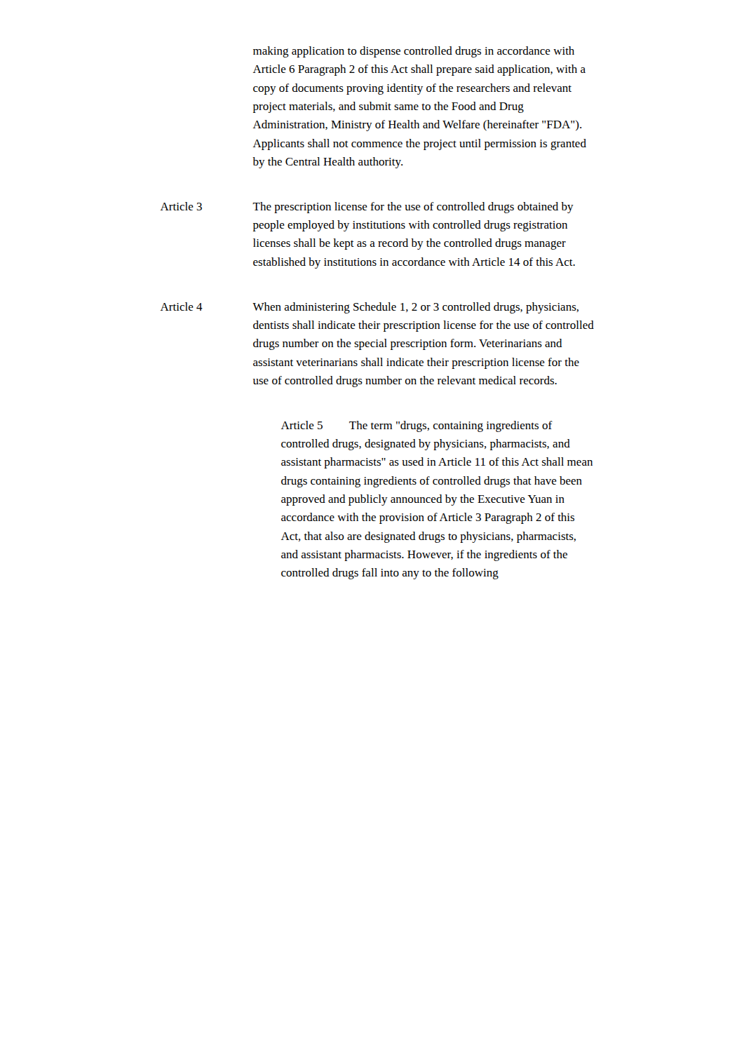making application to dispense controlled drugs in accordance with Article 6 Paragraph 2 of this Act shall prepare said application, with a copy of documents proving identity of the researchers and relevant project materials, and submit same to the Food and Drug Administration, Ministry of Health and Welfare (hereinafter "FDA"). Applicants shall not commence the project until permission is granted by the Central Health authority.
Article 3
The prescription license for the use of controlled drugs obtained by people employed by institutions with controlled drugs registration licenses shall be kept as a record by the controlled drugs manager established by institutions in accordance with Article 14 of this Act.
Article 4
When administering Schedule 1, 2 or 3 controlled drugs, physicians, dentists shall indicate their prescription license for the use of controlled drugs number on the special prescription form. Veterinarians and assistant veterinarians shall indicate their prescription license for the use of controlled drugs number on the relevant medical records.
Article 5 The term "drugs, containing ingredients of controlled drugs, designated by physicians, pharmacists, and assistant pharmacists" as used in Article 11 of this Act shall mean drugs containing ingredients of controlled drugs that have been approved and publicly announced by the Executive Yuan in accordance with the provision of Article 3 Paragraph 2 of this Act, that also are designated drugs to physicians, pharmacists, and assistant pharmacists. However, if the ingredients of the controlled drugs fall into any to the following